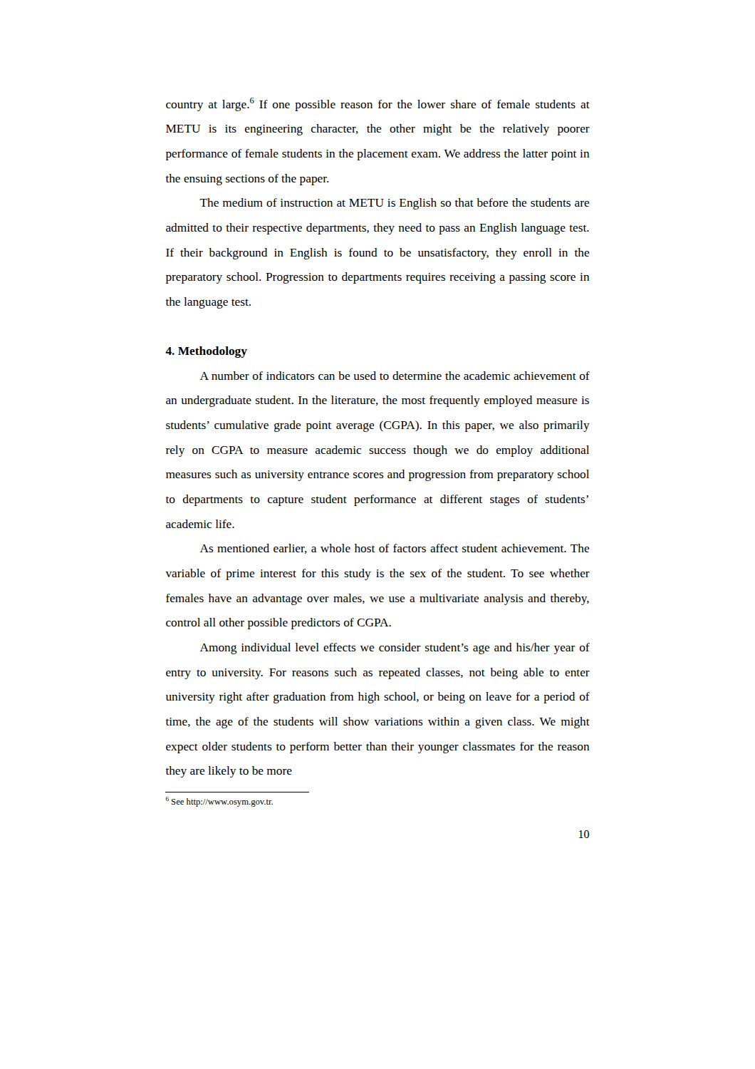country at large.6 If one possible reason for the lower share of female students at METU is its engineering character, the other might be the relatively poorer performance of female students in the placement exam. We address the latter point in the ensuing sections of the paper.
The medium of instruction at METU is English so that before the students are admitted to their respective departments, they need to pass an English language test. If their background in English is found to be unsatisfactory, they enroll in the preparatory school. Progression to departments requires receiving a passing score in the language test.
4. Methodology
A number of indicators can be used to determine the academic achievement of an undergraduate student. In the literature, the most frequently employed measure is students’ cumulative grade point average (CGPA). In this paper, we also primarily rely on CGPA to measure academic success though we do employ additional measures such as university entrance scores and progression from preparatory school to departments to capture student performance at different stages of students’ academic life.
As mentioned earlier, a whole host of factors affect student achievement. The variable of prime interest for this study is the sex of the student. To see whether females have an advantage over males, we use a multivariate analysis and thereby, control all other possible predictors of CGPA.
Among individual level effects we consider student’s age and his/her year of entry to university. For reasons such as repeated classes, not being able to enter university right after graduation from high school, or being on leave for a period of time, the age of the students will show variations within a given class. We might expect older students to perform better than their younger classmates for the reason they are likely to be more
6 See http://www.osym.gov.tr.
10